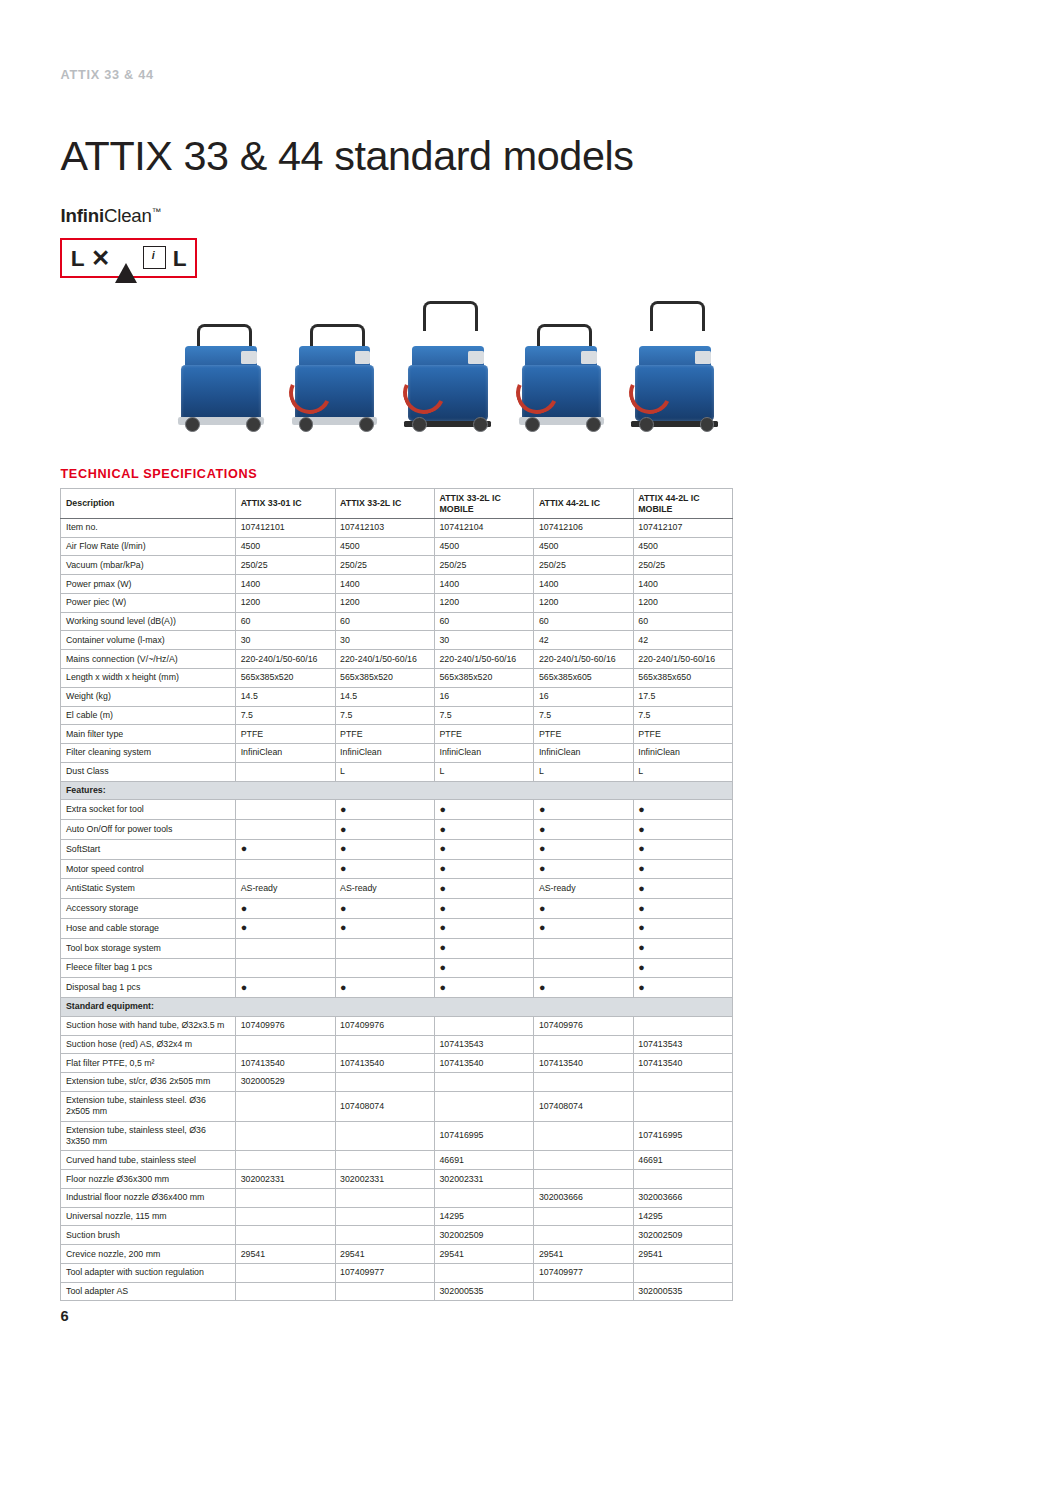ATTIX 33 & 44
ATTIX 33 & 44 standard models
Infini Clean™
L ✕ L
TECHNICAL SPECIFICATIONS
| Description | ATTIX 33-01 IC | ATTIX 33-2L IC | ATTIX 33-2L IC MOBILE | ATTIX 44-2L IC | ATTIX 44-2L IC MOBILE |
| --- | --- | --- | --- | --- | --- |
| Item no. | 107412101 | 107412103 | 107412104 | 107412106 | 107412107 |
| Air Flow Rate (l/min) | 4500 | 4500 | 4500 | 4500 | 4500 |
| Vacuum (mbar/kPa) | 250/25 | 250/25 | 250/25 | 250/25 | 250/25 |
| Power pmax (W) | 1400 | 1400 | 1400 | 1400 | 1400 |
| Power piec (W) | 1200 | 1200 | 1200 | 1200 | 1200 |
| Working sound level (dB(A)) | 60 | 60 | 60 | 60 | 60 |
| Container volume (l-max) | 30 | 30 | 30 | 42 | 42 |
| Mains connection (V/~/Hz/A) | 220-240/1/50-60/16 | 220-240/1/50-60/16 | 220-240/1/50-60/16 | 220-240/1/50-60/16 | 220-240/1/50-60/16 |
| Length x width x height (mm) | 565x385x520 | 565x385x520 | 565x385x520 | 565x385x605 | 565x385x650 |
| Weight (kg) | 14.5 | 14.5 | 16 | 16 | 17.5 |
| El cable (m) | 7.5 | 7.5 | 7.5 | 7.5 | 7.5 |
| Main filter type | PTFE | PTFE | PTFE | PTFE | PTFE |
| Filter cleaning system | InfiniClean | InfiniClean | InfiniClean | InfiniClean | InfiniClean |
| Dust Class | | L | L | L | L |
| Features: |
| Extra socket for tool | | ● | ● | ● | ● |
| Auto On/Off for power tools | | ● | ● | ● | ● |
| SoftStart | ● | ● | ● | ● | ● |
| Motor speed control | | ● | ● | ● | ● |
| AntiStatic System | AS-ready | AS-ready | ● | AS-ready | ● |
| Accessory storage | ● | ● | ● | ● | ● |
| Hose and cable storage | ● | ● | ● | ● | ● |
| Tool box storage system | | | ● | | ● |
| Fleece filter bag 1 pcs | | | ● | | ● |
| Disposal bag 1 pcs | ● | ● | ● | ● | ● |
| Standard equipment: |
| Suction hose with hand tube, Ø32x3.5 m | 107409976 | 107409976 | | 107409976 | |
| Suction hose (red) AS, Ø32x4 m | | | 107413543 | | 107413543 |
| Flat filter PTFE, 0,5 m² | 107413540 | 107413540 | 107413540 | 107413540 | 107413540 |
| Extension tube, st/cr, Ø36 2x505 mm | 302000529 | | | | |
| Extension tube, stainless steel. Ø36 2x505 mm | | 107408074 | | 107408074 | |
| Extension tube, stainless steel, Ø36 3x350 mm | | | 107416995 | | 107416995 |
| Curved hand tube, stainless steel | | | 46691 | | 46691 |
| Floor nozzle Ø36x300 mm | 302002331 | 302002331 | 302002331 | | |
| Industrial floor nozzle Ø36x400 mm | | | | 302003666 | 302003666 |
| Universal nozzle, 115 mm | | | 14295 | | 14295 |
| Suction brush | | | 302002509 | | 302002509 |
| Crevice nozzle, 200 mm | 29541 | 29541 | 29541 | 29541 | 29541 |
| Tool adapter with suction regulation | | 107409977 | | 107409977 | |
| Tool adapter AS | | | 302000535 | | 302000535 |
6